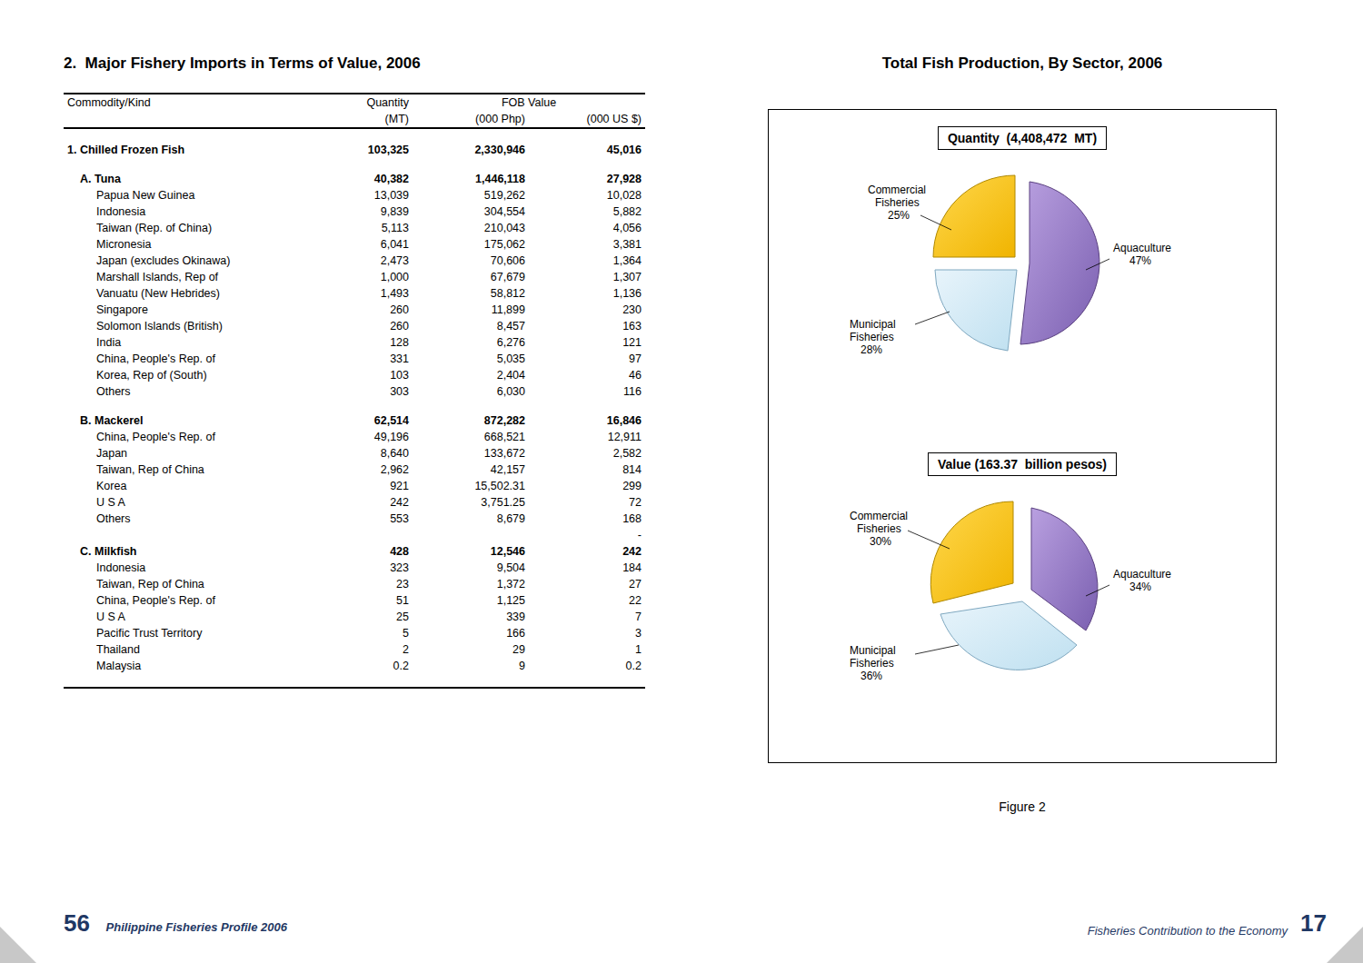2. Major Fishery Imports in Terms of Value, 2006
| Commodity/Kind | Quantity | FOB Value |
| | (MT) | (000 Php) | (000 US $) |
| 1. Chilled Frozen Fish | 103,325 | 2,330,946 | 45,016 |
| A. Tuna | 40,382 | 1,446,118 | 27,928 |
| Papua New Guinea | 13,039 | 519,262 | 10,028 |
| Indonesia | 9,839 | 304,554 | 5,882 |
| Taiwan (Rep. of China) | 5,113 | 210,043 | 4,056 |
| Micronesia | 6,041 | 175,062 | 3,381 |
| Japan (excludes Okinawa) | 2,473 | 70,606 | 1,364 |
| Marshall Islands, Rep of | 1,000 | 67,679 | 1,307 |
| Vanuatu (New Hebrides) | 1,493 | 58,812 | 1,136 |
| Singapore | 260 | 11,899 | 230 |
| Solomon Islands (British) | 260 | 8,457 | 163 |
| India | 128 | 6,276 | 121 |
| China, People's Rep. of | 331 | 5,035 | 97 |
| Korea, Rep of (South) | 103 | 2,404 | 46 |
| Others | 303 | 6,030 | 116 |
| B. Mackerel | 62,514 | 872,282 | 16,846 |
| China, People's Rep. of | 49,196 | 668,521 | 12,911 |
| Japan | 8,640 | 133,672 | 2,582 |
| Taiwan, Rep of China | 2,962 | 42,157 | 814 |
| Korea | 921 | 15,502.31 | 299 |
| U S A | 242 | 3,751.25 | 72 |
| Others | 553 | 8,679 | 168 |
| | | | - |
| C. Milkfish | 428 | 12,546 | 242 |
| Indonesia | 323 | 9,504 | 184 |
| Taiwan, Rep of China | 23 | 1,372 | 27 |
| China, People's Rep. of | 51 | 1,125 | 22 |
| U S A | 25 | 339 | 7 |
| Pacific Trust Territory | 5 | 166 | 3 |
| Thailand | 2 | 29 | 1 |
| Malaysia | 0.2 | 9 | 0.2 |
56 Philippine Fisheries Profile 2006
Total Fish Production, By Sector, 2006
Quantity (4,408,472 MT)
Commercial Fisheries 25% Aquaculture 47% Municipal Fisheries 28%
Value (163.37 billion pesos)
Commercial Fisheries 30% Aquaculture 34% Municipal Fisheries 36%
Figure 2
Fisheries Contribution to the Economy 17